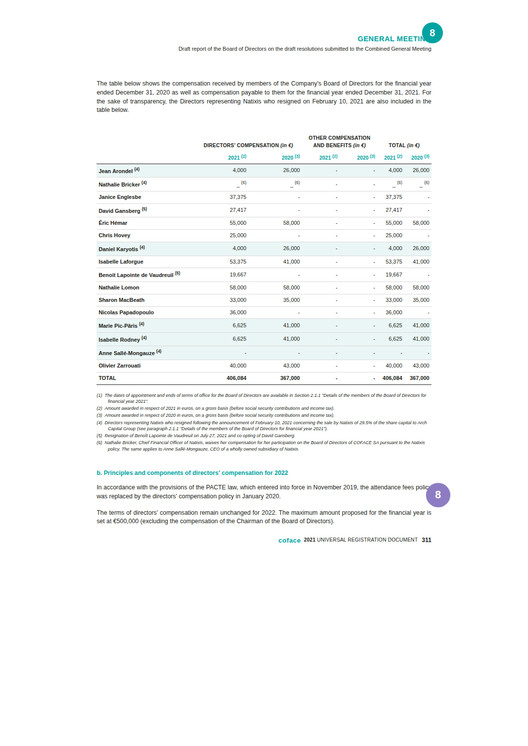8
GENERAL MEETING
Draft report of the Board of Directors on the draft resolutions submitted to the Combined General Meeting
The table below shows the compensation received by members of the Company's Board of Directors for the financial year ended December 31, 2020 as well as compensation payable to them for the financial year ended December 31, 2021. For the sake of transparency, the Directors representing Natixis who resigned on February 10, 2021 are also included in the table below.
| | DIRECTORS' COMPENSATION (in €) | OTHER COMPENSATION AND BENEFITS (in €) | TOTAL (in €) |
| --- | --- | --- | --- |
| | 2021 (2) | 2020 (3) | 2021 (2) | 2020 (3) | 2021 (2) | 2020 (3) |
| Jean Arondel (4) | 4,000 | 26,000 | - | - | 4,000 | 26,000 |
| Nathalie Bricker (4) | _ (6) | _ (6) | - | - | _ (6) | _ (6) |
| Janice Englesbe | 37,375 | - | - | - | 37,375 | - |
| David Gansberg (5) | 27,417 | - | - | - | 27,417 | - |
| Éric Hémar | 55,000 | 58,000 | - | - | 55,000 | 58,000 |
| Chris Hovey | 25,000 | - | - | - | 25,000 | - |
| Daniel Karyotis (4) | 4,000 | 26,000 | - | - | 4,000 | 26,000 |
| Isabelle Laforgue | 53,375 | 41,000 | - | - | 53,375 | 41,000 |
| Benoit Lapointe de Vaudreuil (5) | 19,667 | - | - | - | 19,667 | - |
| Nathalie Lomon | 58,000 | 58,000 | - | - | 58,000 | 58,000 |
| Sharon MacBeath | 33,000 | 35,000 | - | - | 33,000 | 35,000 |
| Nicolas Papadopoulo | 36,000 | - | - | - | 36,000 | - |
| Marie Pic-Pâris (4) | 6,625 | 41,000 | - | - | 6,625 | 41,000 |
| Isabelle Rodney (4) | 6,625 | 41,000 | - | - | 6,625 | 41,000 |
| Anne Sallé-Mongauze (4) | - | - | - | - | - | - |
| Olivier Zarrouati | 40,000 | 43,000 | - | - | 40,000 | 43,000 |
| TOTAL | 406,084 | 367,000 | - | - | 406,084 | 367,000 |
(1) The dates of appointment and ends of terms of office for the Board of Directors are available in Section 2.1.1 "Details of the members of the Board of Directors for financial year 2021".
(2) Amount awarded in respect of 2021 in euros, on a gross basis (before social security contributions and income tax).
(3) Amount awarded in respect of 2020 in euros, on a gross basis (before social security contributions and income tax).
(4) Directors representing Natixis who resigned following the announcement of February 10, 2021 concerning the sale by Natixis of 29.5% of the share capital to Arch Capital Group (see paragraph 2.1.1 "Details of the members of the Board of Directors for financial year 2021").
(5) Resignation of Benoît Lapointe de Vaudreuil on July 27, 2021 and co-opting of David Gansberg.
(6) Nathalie Bricker, Chief Financial Officer of Natixis, waives her compensation for her participation on the Board of Directors of COFACE SA pursuant to the Natixis policy. The same applies to Anne Sallé-Mongauze, CEO of a wholly owned subsidiary of Natixis.
b. Principles and components of directors' compensation for 2022
In accordance with the provisions of the PACTE law, which entered into force in November 2019, the attendance fees policy was replaced by the directors' compensation policy in January 2020.
The terms of directors' compensation remain unchanged for 2022. The maximum amount proposed for the financial year is set at €500,000 (excluding the compensation of the Chairman of the Board of Directors).
8
coface 2021 UNIVERSAL REGISTRATION DOCUMENT 311